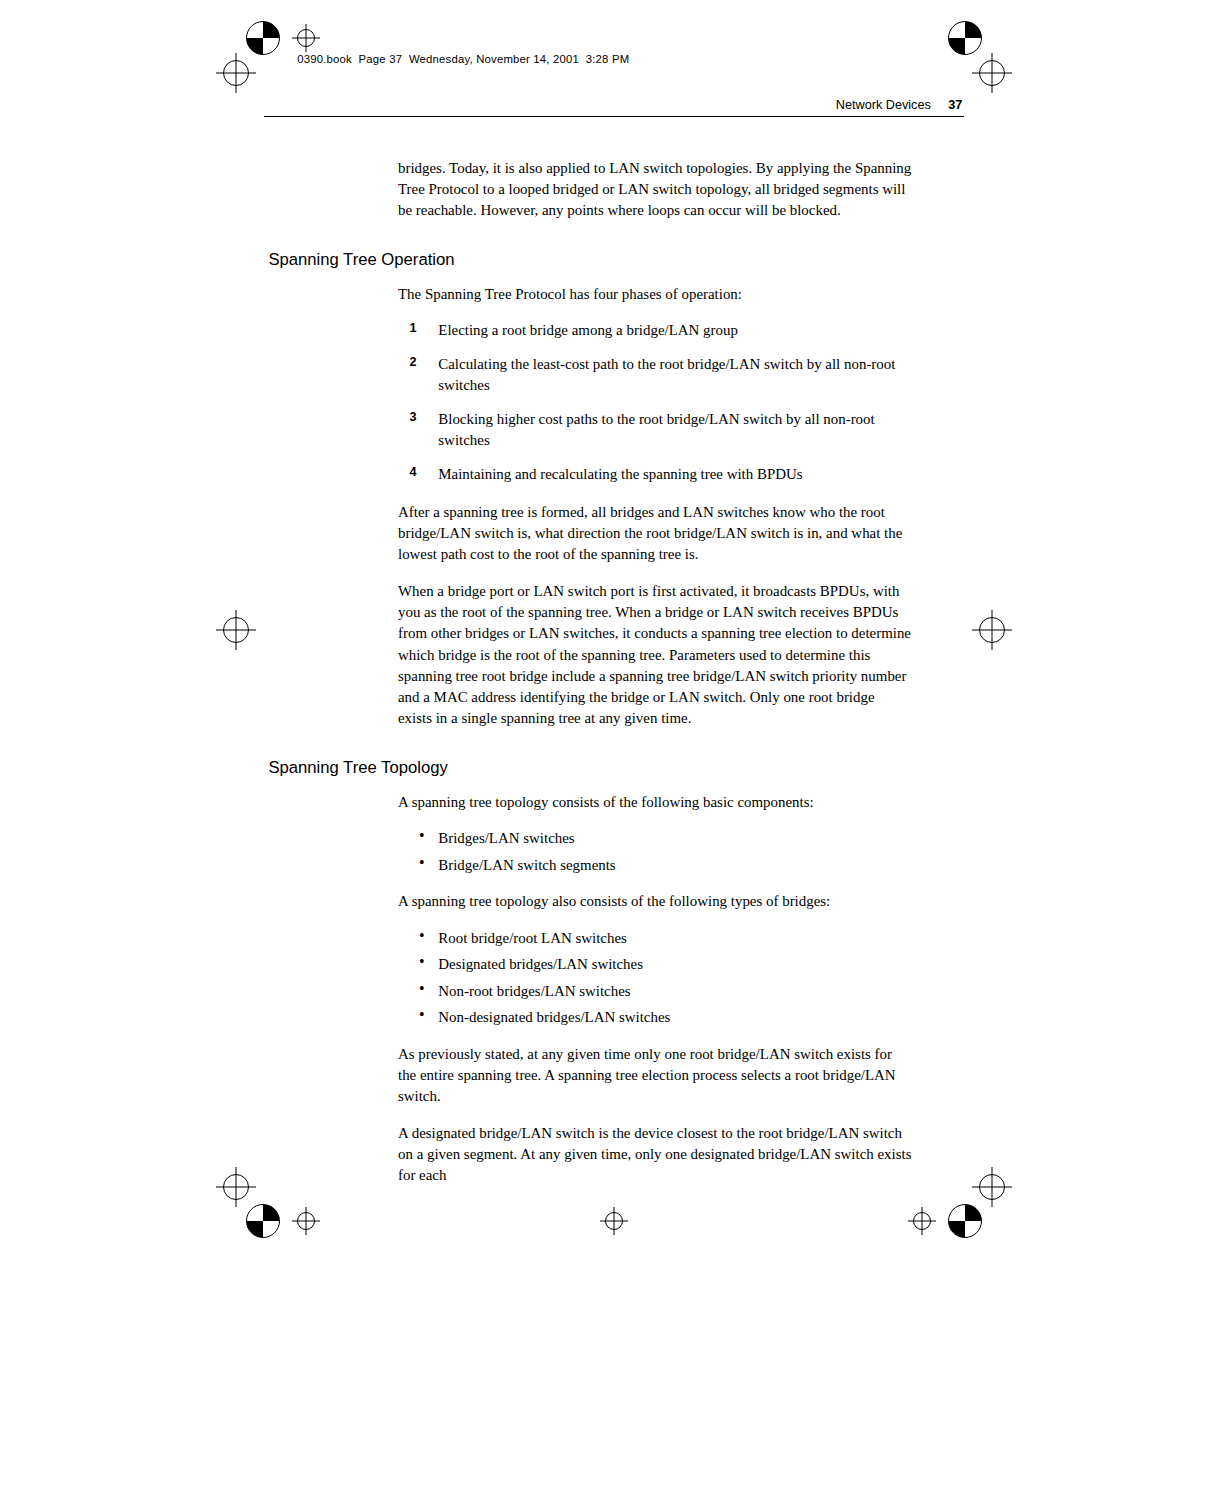0390.book Page 37 Wednesday, November 14, 2001 3:28 PM
Network Devices 37
bridges. Today, it is also applied to LAN switch topologies. By applying the Spanning Tree Protocol to a looped bridged or LAN switch topology, all bridged segments will be reachable. However, any points where loops can occur will be blocked.
Spanning Tree Operation
The Spanning Tree Protocol has four phases of operation:
1 Electing a root bridge among a bridge/LAN group
2 Calculating the least-cost path to the root bridge/LAN switch by all non-root switches
3 Blocking higher cost paths to the root bridge/LAN switch by all non-root switches
4 Maintaining and recalculating the spanning tree with BPDUs
After a spanning tree is formed, all bridges and LAN switches know who the root bridge/LAN switch is, what direction the root bridge/LAN switch is in, and what the lowest path cost to the root of the spanning tree is.
When a bridge port or LAN switch port is first activated, it broadcasts BPDUs, with you as the root of the spanning tree. When a bridge or LAN switch receives BPDUs from other bridges or LAN switches, it conducts a spanning tree election to determine which bridge is the root of the spanning tree. Parameters used to determine this spanning tree root bridge include a spanning tree bridge/LAN switch priority number and a MAC address identifying the bridge or LAN switch. Only one root bridge exists in a single spanning tree at any given time.
Spanning Tree Topology
A spanning tree topology consists of the following basic components:
Bridges/LAN switches
Bridge/LAN switch segments
A spanning tree topology also consists of the following types of bridges:
Root bridge/root LAN switches
Designated bridges/LAN switches
Non-root bridges/LAN switches
Non-designated bridges/LAN switches
As previously stated, at any given time only one root bridge/LAN switch exists for the entire spanning tree. A spanning tree election process selects a root bridge/LAN switch.
A designated bridge/LAN switch is the device closest to the root bridge/LAN switch on a given segment. At any given time, only one designated bridge/LAN switch exists for each